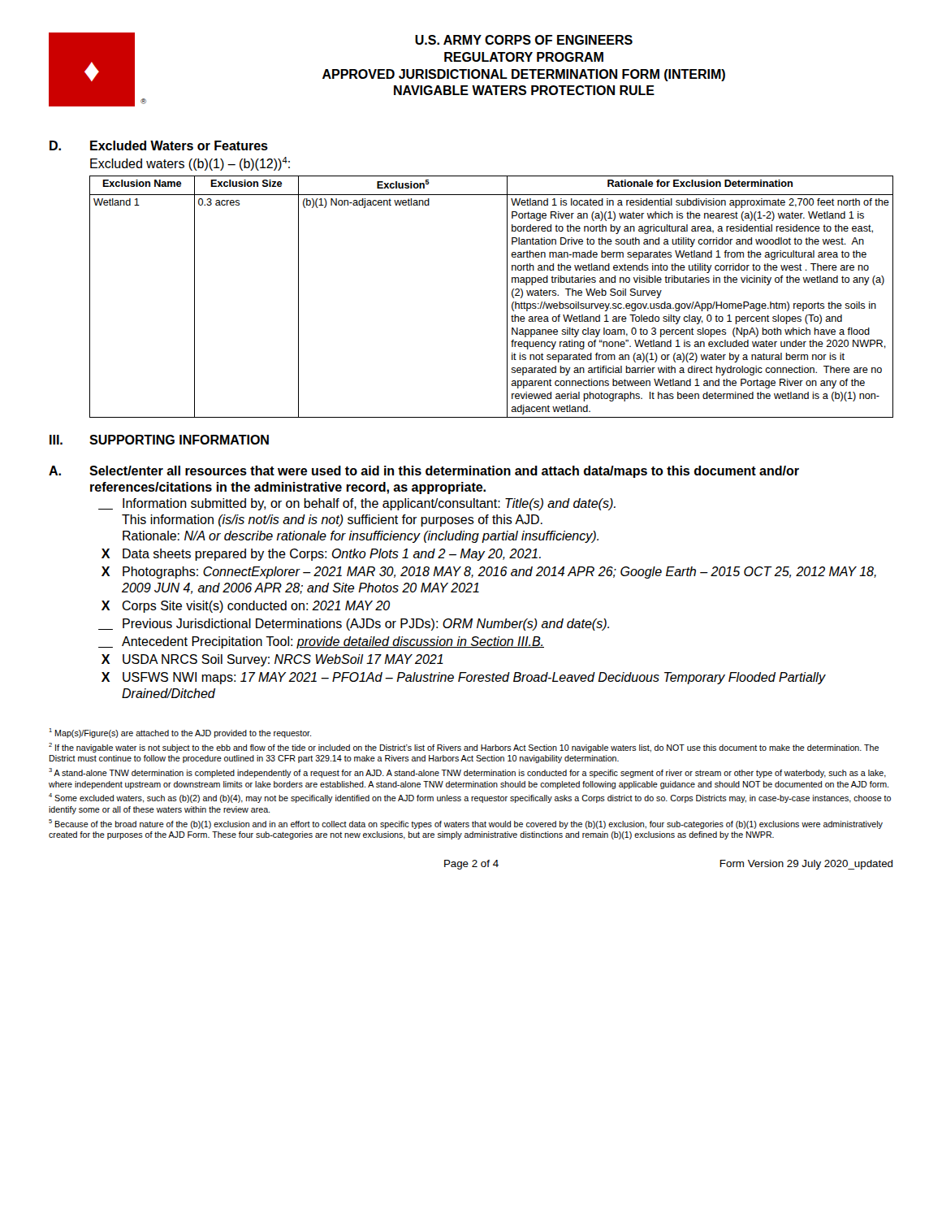♦
®
U.S. ARMY CORPS OF ENGINEERS
REGULATORY PROGRAM
APPROVED JURISDICTIONAL DETERMINATION FORM (INTERIM)
NAVIGABLE WATERS PROTECTION RULE
D. Excluded Waters or Features
Excluded waters ((b)(1) – (b)(12))4:
| Exclusion Name | Exclusion Size | Exclusion 5 | Rationale for Exclusion Determination |
| --- | --- | --- | --- |
| Wetland 1 | 0.3 acres | (b)(1) Non-adjacent wetland | Wetland 1 is located in a residential subdivision approximate 2,700 feet north of the Portage River an (a)(1) water which is the nearest (a)(1-2) water. Wetland 1 is bordered to the north by an agricultural area, a residential residence to the east, Plantation Drive to the south and a utility corridor and woodlot to the west. An earthen man-made berm separates Wetland 1 from the agricultural area to the north and the wetland extends into the utility corridor to the west . There are no mapped tributaries and no visible tributaries in the vicinity of the wetland to any (a)(2) waters. The Web Soil Survey (https://websoilsurvey.sc.egov.usda.gov/App/HomePage.htm) reports the soils in the area of Wetland 1 are Toledo silty clay, 0 to 1 percent slopes (To) and Nappanee silty clay loam, 0 to 3 percent slopes (NpA) both which have a flood frequency rating of “none”. Wetland 1 is an excluded water under the 2020 NWPR, it is not separated from an (a)(1) or (a)(2) water by a natural berm nor is it separated by an artificial barrier with a direct hydrologic connection. There are no apparent connections between Wetland 1 and the Portage River on any of the reviewed aerial photographs. It has been determined the wetland is a (b)(1) non-adjacent wetland. |
III. SUPPORTING INFORMATION
A. Select/enter all resources that were used to aid in this determination and attach data/maps to this document and/or references/citations in the administrative record, as appropriate.
Information submitted by, or on behalf of, the applicant/consultant: Title(s) and date(s).
This information (is/is not/is and is not) sufficient for purposes of this AJD.
Rationale: N/A or describe rationale for insufficiency (including partial insufficiency).
X Data sheets prepared by the Corps: Ontko Plots 1 and 2 – May 20, 2021.
X Photographs: ConnectExplorer – 2021 MAR 30, 2018 MAY 8, 2016 and 2014 APR 26; Google Earth – 2015 OCT 25, 2012 MAY 18, 2009 JUN 4, and 2006 APR 28; and Site Photos 20 MAY 2021
X Corps Site visit(s) conducted on: 2021 MAY 20
Previous Jurisdictional Determinations (AJDs or PJDs): ORM Number(s) and date(s).
Antecedent Precipitation Tool: provide detailed discussion in Section III.B.
X USDA NRCS Soil Survey: NRCS WebSoil 17 MAY 2021
X USFWS NWI maps: 17 MAY 2021 – PFO1Ad – Palustrine Forested Broad-Leaved Deciduous Temporary Flooded Partially Drained/Ditched
1 Map(s)/Figure(s) are attached to the AJD provided to the requestor.
2 If the navigable water is not subject to the ebb and flow of the tide or included on the District’s list of Rivers and Harbors Act Section 10 navigable waters list, do NOT use this document to make the determination. The District must continue to follow the procedure outlined in 33 CFR part 329.14 to make a Rivers and Harbors Act Section 10 navigability determination.
3 A stand-alone TNW determination is completed independently of a request for an AJD. A stand-alone TNW determination is conducted for a specific segment of river or stream or other type of waterbody, such as a lake, where independent upstream or downstream limits or lake borders are established. A stand-alone TNW determination should be completed following applicable guidance and should NOT be documented on the AJD form.
4 Some excluded waters, such as (b)(2) and (b)(4), may not be specifically identified on the AJD form unless a requestor specifically asks a Corps district to do so. Corps Districts may, in case-by-case instances, choose to identify some or all of these waters within the review area.
5 Because of the broad nature of the (b)(1) exclusion and in an effort to collect data on specific types of waters that would be covered by the (b)(1) exclusion, four sub-categories of (b)(1) exclusions were administratively created for the purposes of the AJD Form. These four sub-categories are not new exclusions, but are simply administrative distinctions and remain (b)(1) exclusions as defined by the NWPR.
Page 2 of 4
Form Version 29 July 2020_updated